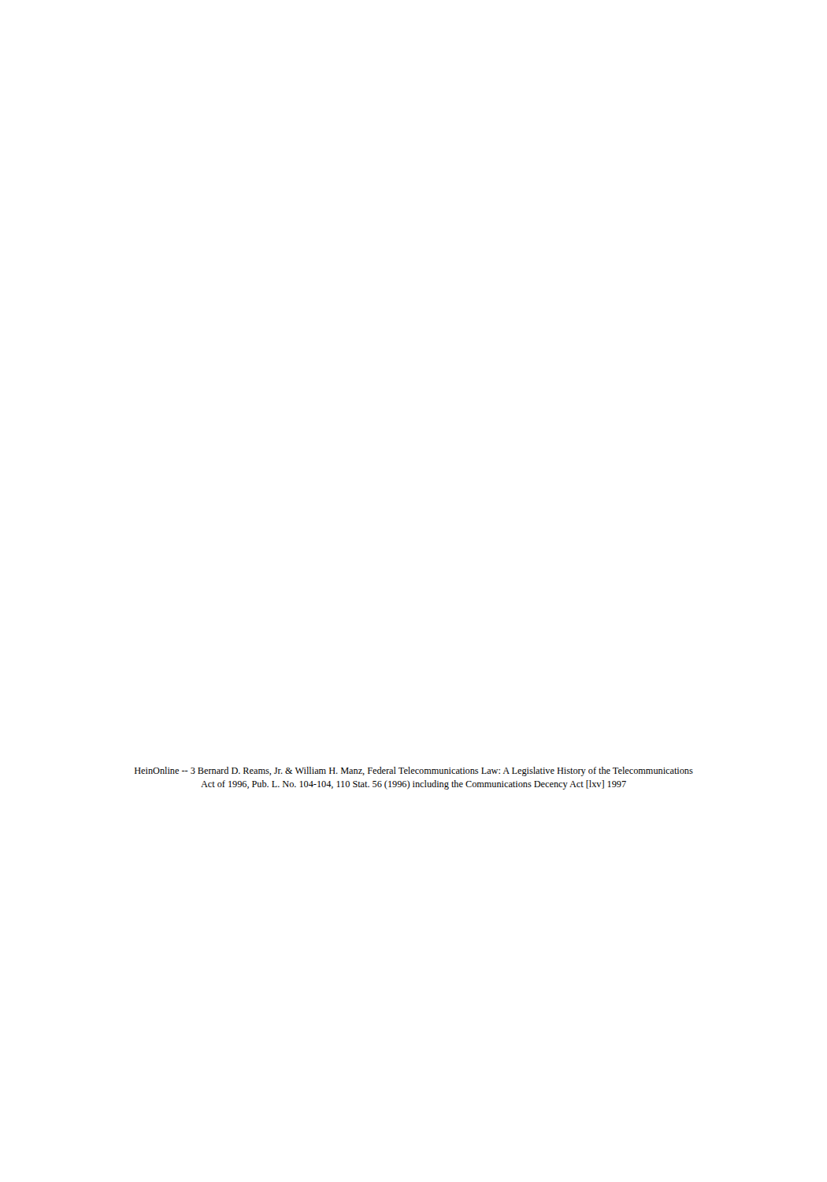HeinOnline -- 3 Bernard D. Reams, Jr. & William H. Manz, Federal Telecommunications Law: A Legislative History of the Telecommunications Act of 1996, Pub. L. No. 104-104, 110 Stat. 56 (1996) including the Communications Decency Act [lxv] 1997